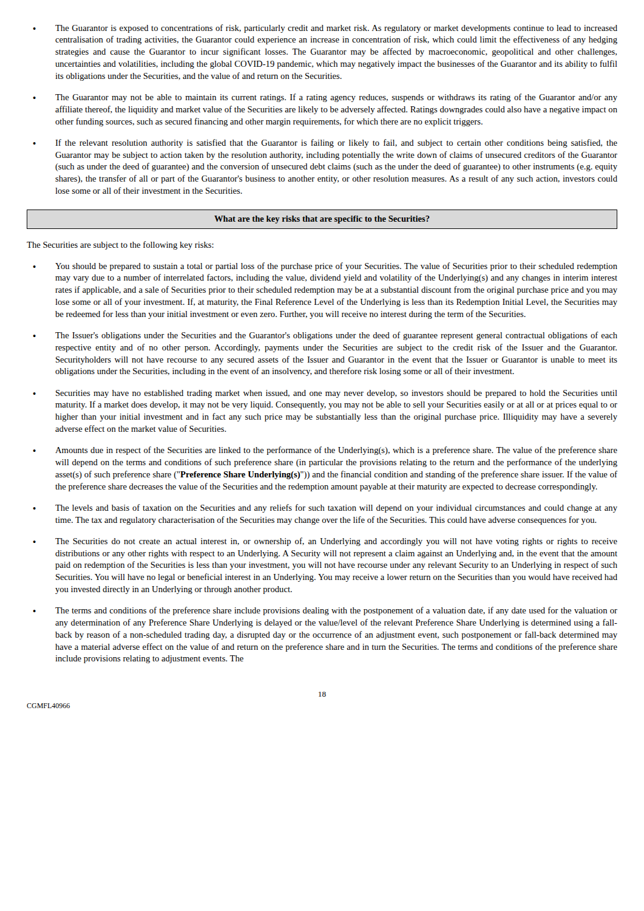The Guarantor is exposed to concentrations of risk, particularly credit and market risk. As regulatory or market developments continue to lead to increased centralisation of trading activities, the Guarantor could experience an increase in concentration of risk, which could limit the effectiveness of any hedging strategies and cause the Guarantor to incur significant losses. The Guarantor may be affected by macroeconomic, geopolitical and other challenges, uncertainties and volatilities, including the global COVID-19 pandemic, which may negatively impact the businesses of the Guarantor and its ability to fulfil its obligations under the Securities, and the value of and return on the Securities.
The Guarantor may not be able to maintain its current ratings. If a rating agency reduces, suspends or withdraws its rating of the Guarantor and/or any affiliate thereof, the liquidity and market value of the Securities are likely to be adversely affected. Ratings downgrades could also have a negative impact on other funding sources, such as secured financing and other margin requirements, for which there are no explicit triggers.
If the relevant resolution authority is satisfied that the Guarantor is failing or likely to fail, and subject to certain other conditions being satisfied, the Guarantor may be subject to action taken by the resolution authority, including potentially the write down of claims of unsecured creditors of the Guarantor (such as under the deed of guarantee) and the conversion of unsecured debt claims (such as the under the deed of guarantee) to other instruments (e.g. equity shares), the transfer of all or part of the Guarantor's business to another entity, or other resolution measures. As a result of any such action, investors could lose some or all of their investment in the Securities.
What are the key risks that are specific to the Securities?
The Securities are subject to the following key risks:
You should be prepared to sustain a total or partial loss of the purchase price of your Securities. The value of Securities prior to their scheduled redemption may vary due to a number of interrelated factors, including the value, dividend yield and volatility of the Underlying(s) and any changes in interim interest rates if applicable, and a sale of Securities prior to their scheduled redemption may be at a substantial discount from the original purchase price and you may lose some or all of your investment. If, at maturity, the Final Reference Level of the Underlying is less than its Redemption Initial Level, the Securities may be redeemed for less than your initial investment or even zero. Further, you will receive no interest during the term of the Securities.
The Issuer's obligations under the Securities and the Guarantor's obligations under the deed of guarantee represent general contractual obligations of each respective entity and of no other person. Accordingly, payments under the Securities are subject to the credit risk of the Issuer and the Guarantor. Securityholders will not have recourse to any secured assets of the Issuer and Guarantor in the event that the Issuer or Guarantor is unable to meet its obligations under the Securities, including in the event of an insolvency, and therefore risk losing some or all of their investment.
Securities may have no established trading market when issued, and one may never develop, so investors should be prepared to hold the Securities until maturity. If a market does develop, it may not be very liquid. Consequently, you may not be able to sell your Securities easily or at all or at prices equal to or higher than your initial investment and in fact any such price may be substantially less than the original purchase price. Illiquidity may have a severely adverse effect on the market value of Securities.
Amounts due in respect of the Securities are linked to the performance of the Underlying(s), which is a preference share. The value of the preference share will depend on the terms and conditions of such preference share (in particular the provisions relating to the return and the performance of the underlying asset(s) of such preference share ("Preference Share Underlying(s)")) and the financial condition and standing of the preference share issuer. If the value of the preference share decreases the value of the Securities and the redemption amount payable at their maturity are expected to decrease correspondingly.
The levels and basis of taxation on the Securities and any reliefs for such taxation will depend on your individual circumstances and could change at any time. The tax and regulatory characterisation of the Securities may change over the life of the Securities. This could have adverse consequences for you.
The Securities do not create an actual interest in, or ownership of, an Underlying and accordingly you will not have voting rights or rights to receive distributions or any other rights with respect to an Underlying. A Security will not represent a claim against an Underlying and, in the event that the amount paid on redemption of the Securities is less than your investment, you will not have recourse under any relevant Security to an Underlying in respect of such Securities. You will have no legal or beneficial interest in an Underlying. You may receive a lower return on the Securities than you would have received had you invested directly in an Underlying or through another product.
The terms and conditions of the preference share include provisions dealing with the postponement of a valuation date, if any date used for the valuation or any determination of any Preference Share Underlying is delayed or the value/level of the relevant Preference Share Underlying is determined using a fall-back by reason of a non-scheduled trading day, a disrupted day or the occurrence of an adjustment event, such postponement or fall-back determined may have a material adverse effect on the value of and return on the preference share and in turn the Securities. The terms and conditions of the preference share include provisions relating to adjustment events. The
18
CGMFL40966